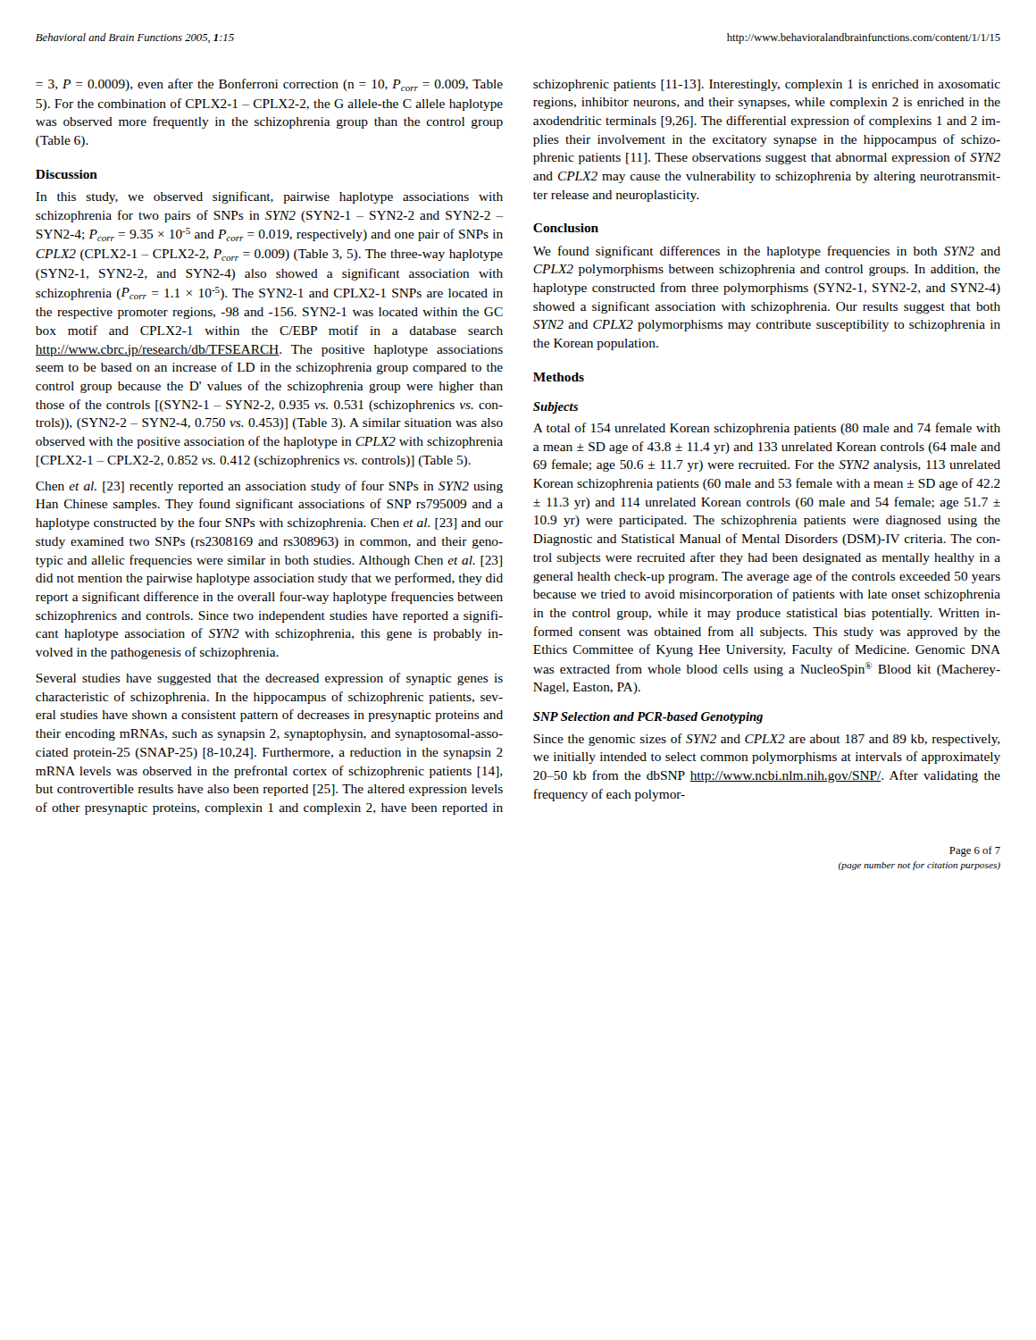Behavioral and Brain Functions 2005, 1:15 http://www.behavioralandbrainfunctions.com/content/1/1/15
= 3, P = 0.0009), even after the Bonferroni correction (n = 10, Pcorr = 0.009, Table 5). For the combination of CPLX2-1 – CPLX2-2, the G allele-the C allele haplotype was observed more frequently in the schizophrenia group than the control group (Table 6).
Discussion
In this study, we observed significant, pairwise haplotype associations with schizophrenia for two pairs of SNPs in SYN2 (SYN2-1 – SYN2-2 and SYN2-2 – SYN2-4; Pcorr = 9.35 × 10-5 and Pcorr = 0.019, respectively) and one pair of SNPs in CPLX2 (CPLX2-1 – CPLX2-2, Pcorr = 0.009) (Table 3, 5). The three-way haplotype (SYN2-1, SYN2-2, and SYN2-4) also showed a significant association with schizophrenia (Pcorr = 1.1 × 10-5). The SYN2-1 and CPLX2-1 SNPs are located in the respective promoter regions, -98 and -156. SYN2-1 was located within the GC box motif and CPLX2-1 within the C/EBP motif in a database search http://www.cbrc.jp/research/db/TFSEARCH. The positive haplotype associations seem to be based on an increase of LD in the schizophrenia group compared to the control group because the D' values of the schizophrenia group were higher than those of the controls [(SYN2-1 – SYN2-2, 0.935 vs. 0.531 (schizophrenics vs. controls)), (SYN2-2 – SYN2-4, 0.750 vs. 0.453)] (Table 3). A similar situation was also observed with the positive association of the haplotype in CPLX2 with schizophrenia [CPLX2-1 – CPLX2-2, 0.852 vs. 0.412 (schizophrenics vs. controls)] (Table 5).
Chen et al. [23] recently reported an association study of four SNPs in SYN2 using Han Chinese samples. They found significant associations of SNP rs795009 and a haplotype constructed by the four SNPs with schizophrenia. Chen et al. [23] and our study examined two SNPs (rs2308169 and rs308963) in common, and their genotypic and allelic frequencies were similar in both studies. Although Chen et al. [23] did not mention the pairwise haplotype association study that we performed, they did report a significant difference in the overall four-way haplotype frequencies between schizophrenics and controls. Since two independent studies have reported a significant haplotype association of SYN2 with schizophrenia, this gene is probably involved in the pathogenesis of schizophrenia.
Several studies have suggested that the decreased expression of synaptic genes is characteristic of schizophrenia. In the hippocampus of schizophrenic patients, several studies have shown a consistent pattern of decreases in presynaptic proteins and their encoding mRNAs, such as synapsin 2, synaptophysin, and synaptosomal-associated protein-25 (SNAP-25) [8-10,24]. Furthermore, a reduction in the synapsin 2 mRNA levels was observed in the prefrontal cortex of schizophrenic patients [14], but controvertible results have also been reported [25]. The altered expression levels of other presynaptic proteins, complexin 1 and complexin 2, have been reported in schizophrenic patients [11-13]. Interestingly, complexin 1 is enriched in axosomatic regions, inhibitor neurons, and their synapses, while complexin 2 is enriched in the axodendritic terminals [9,26]. The differential expression of complexins 1 and 2 implies their involvement in the excitatory synapse in the hippocampus of schizophrenic patients [11]. These observations suggest that abnormal expression of SYN2 and CPLX2 may cause the vulnerability to schizophrenia by altering neurotransmitter release and neuroplasticity.
Conclusion
We found significant differences in the haplotype frequencies in both SYN2 and CPLX2 polymorphisms between schizophrenia and control groups. In addition, the haplotype constructed from three polymorphisms (SYN2-1, SYN2-2, and SYN2-4) showed a significant association with schizophrenia. Our results suggest that both SYN2 and CPLX2 polymorphisms may contribute susceptibility to schizophrenia in the Korean population.
Methods
Subjects
A total of 154 unrelated Korean schizophrenia patients (80 male and 74 female with a mean ± SD age of 43.8 ± 11.4 yr) and 133 unrelated Korean controls (64 male and 69 female; age 50.6 ± 11.7 yr) were recruited. For the SYN2 analysis, 113 unrelated Korean schizophrenia patients (60 male and 53 female with a mean ± SD age of 42.2 ± 11.3 yr) and 114 unrelated Korean controls (60 male and 54 female; age 51.7 ± 10.9 yr) were participated. The schizophrenia patients were diagnosed using the Diagnostic and Statistical Manual of Mental Disorders (DSM)-IV criteria. The control subjects were recruited after they had been designated as mentally healthy in a general health check-up program. The average age of the controls exceeded 50 years because we tried to avoid misincorporation of patients with late onset schizophrenia in the control group, while it may produce statistical bias potentially. Written informed consent was obtained from all subjects. This study was approved by the Ethics Committee of Kyung Hee University, Faculty of Medicine. Genomic DNA was extracted from whole blood cells using a NucleoSpin® Blood kit (Macherey-Nagel, Easton, PA).
SNP Selection and PCR-based Genotyping
Since the genomic sizes of SYN2 and CPLX2 are about 187 and 89 kb, respectively, we initially intended to select common polymorphisms at intervals of approximately 20–50 kb from the dbSNP http://www.ncbi.nlm.nih.gov/SNP/. After validating the frequency of each polymor-
Page 6 of 7
(page number not for citation purposes)